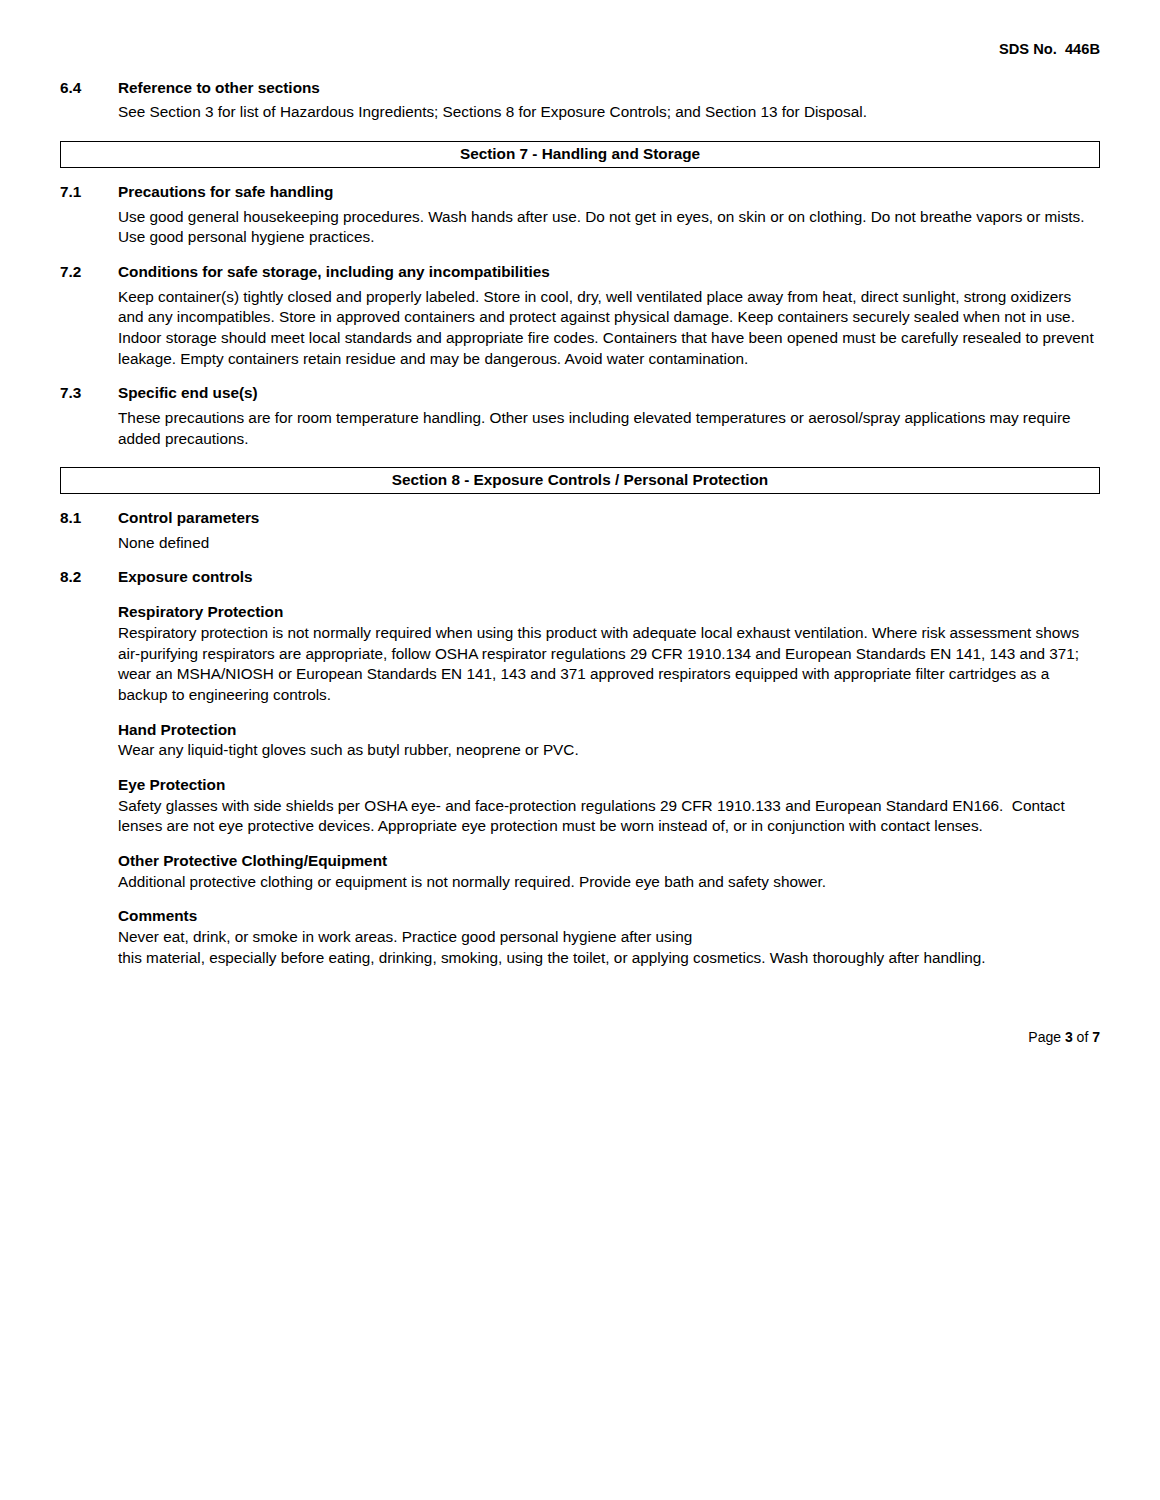SDS No. 446B
6.4
Reference to other sections
See Section 3 for list of Hazardous Ingredients; Sections 8 for Exposure Controls; and Section 13 for Disposal.
Section 7 - Handling and Storage
7.1
Precautions for safe handling
Use good general housekeeping procedures. Wash hands after use. Do not get in eyes, on skin or on clothing. Do not breathe vapors or mists. Use good personal hygiene practices.
7.2
Conditions for safe storage, including any incompatibilities
Keep container(s) tightly closed and properly labeled. Store in cool, dry, well ventilated place away from heat, direct sunlight, strong oxidizers and any incompatibles. Store in approved containers and protect against physical damage. Keep containers securely sealed when not in use. Indoor storage should meet local standards and appropriate fire codes. Containers that have been opened must be carefully resealed to prevent leakage. Empty containers retain residue and may be dangerous. Avoid water contamination.
7.3
Specific end use(s)
These precautions are for room temperature handling. Other uses including elevated temperatures or aerosol/spray applications may require added precautions.
Section 8 - Exposure Controls / Personal Protection
8.1
Control parameters
None defined
8.2
Exposure controls
Respiratory Protection
Respiratory protection is not normally required when using this product with adequate local exhaust ventilation. Where risk assessment shows air-purifying respirators are appropriate, follow OSHA respirator regulations 29 CFR 1910.134 and European Standards EN 141, 143 and 371; wear an MSHA/NIOSH or European Standards EN 141, 143 and 371 approved respirators equipped with appropriate filter cartridges as a backup to engineering controls.
Hand Protection
Wear any liquid-tight gloves such as butyl rubber, neoprene or PVC.
Eye Protection
Safety glasses with side shields per OSHA eye- and face-protection regulations 29 CFR 1910.133 and European Standard EN166. Contact lenses are not eye protective devices. Appropriate eye protection must be worn instead of, or in conjunction with contact lenses.
Other Protective Clothing/Equipment
Additional protective clothing or equipment is not normally required. Provide eye bath and safety shower.
Comments
Never eat, drink, or smoke in work areas. Practice good personal hygiene after using
this material, especially before eating, drinking, smoking, using the toilet, or applying cosmetics. Wash thoroughly after handling.
Page 3 of 7